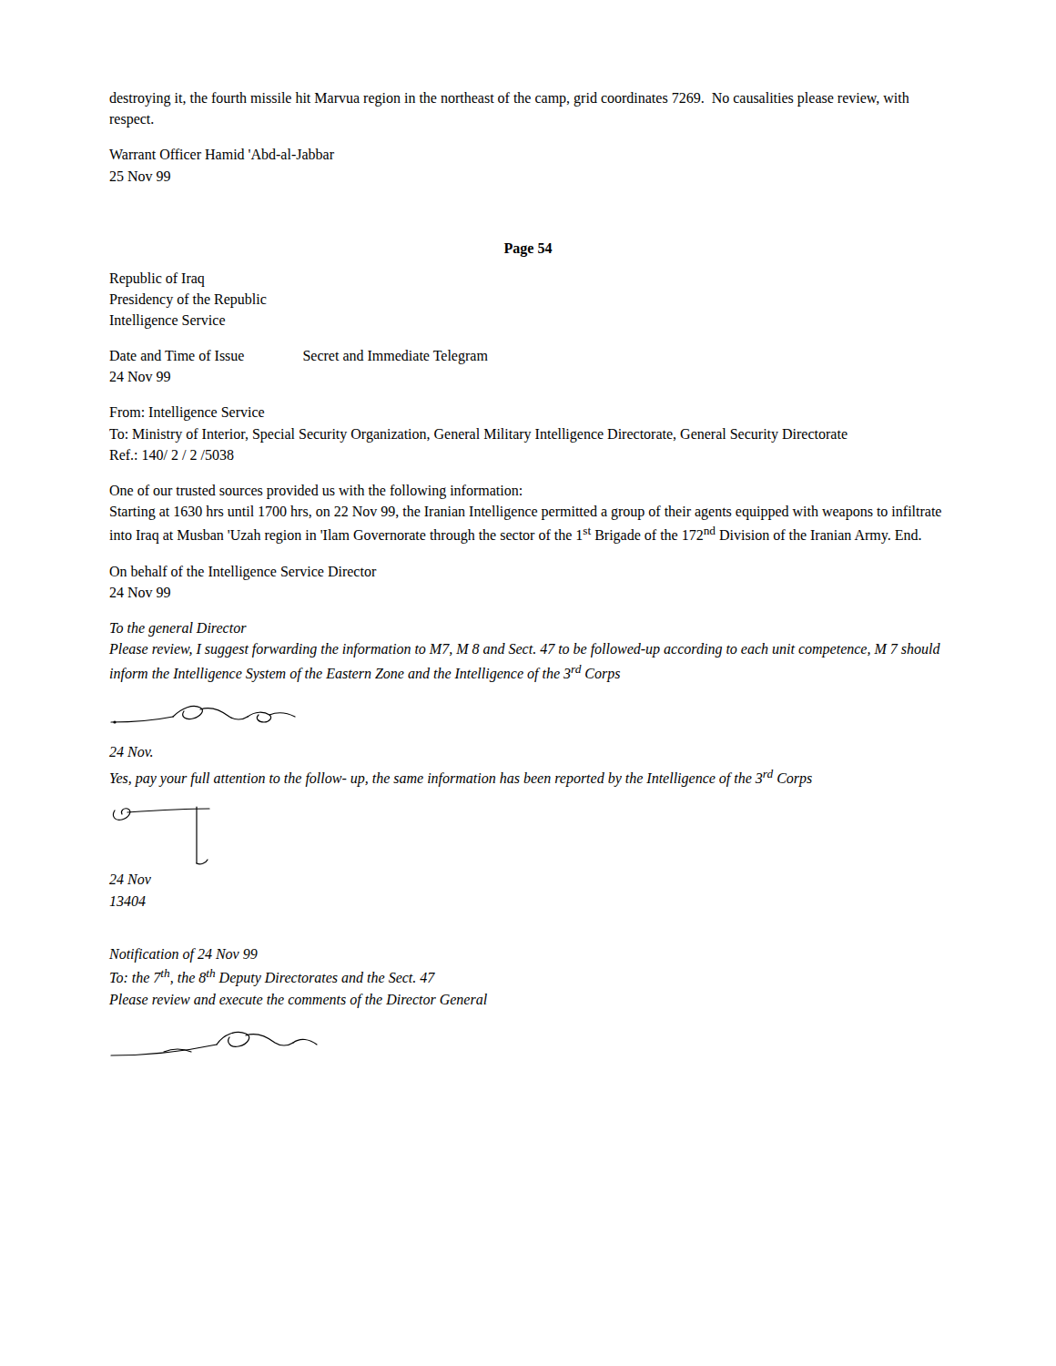destroying it, the fourth missile hit Marvua region in the northeast of the camp, grid coordinates 7269. No causalities please review, with respect.
Warrant Officer Hamid 'Abd-al-Jabbar
25 Nov 99
Page 54
Republic of Iraq
Presidency of the Republic
Intelligence Service
Date and Time of Issue Secret and Immediate Telegram
24 Nov 99
From: Intelligence Service
To: Ministry of Interior, Special Security Organization, General Military Intelligence Directorate, General Security Directorate
Ref.: 140/ 2 / 2 /5038
One of our trusted sources provided us with the following information:
Starting at 1630 hrs until 1700 hrs, on 22 Nov 99, the Iranian Intelligence permitted a group of their agents equipped with weapons to infiltrate into Iraq at Musban 'Uzah region in 'Ilam Governorate through the sector of the 1st Brigade of the 172nd Division of the Iranian Army. End.
On behalf of the Intelligence Service Director
24 Nov 99
To the general Director
Please review, I suggest forwarding the information to M7, M 8 and Sect. 47 to be followed-up according to each unit competence, M 7 should inform the Intelligence System of the Eastern Zone and the Intelligence of the 3rd Corps
24 Nov.
Yes, pay your full attention to the follow- up, the same information has been reported by the Intelligence of the 3rd Corps
24 Nov
13404
Notification of 24 Nov 99
To: the 7th, the 8th Deputy Directorates and the Sect. 47
Please review and execute the comments of the Director General